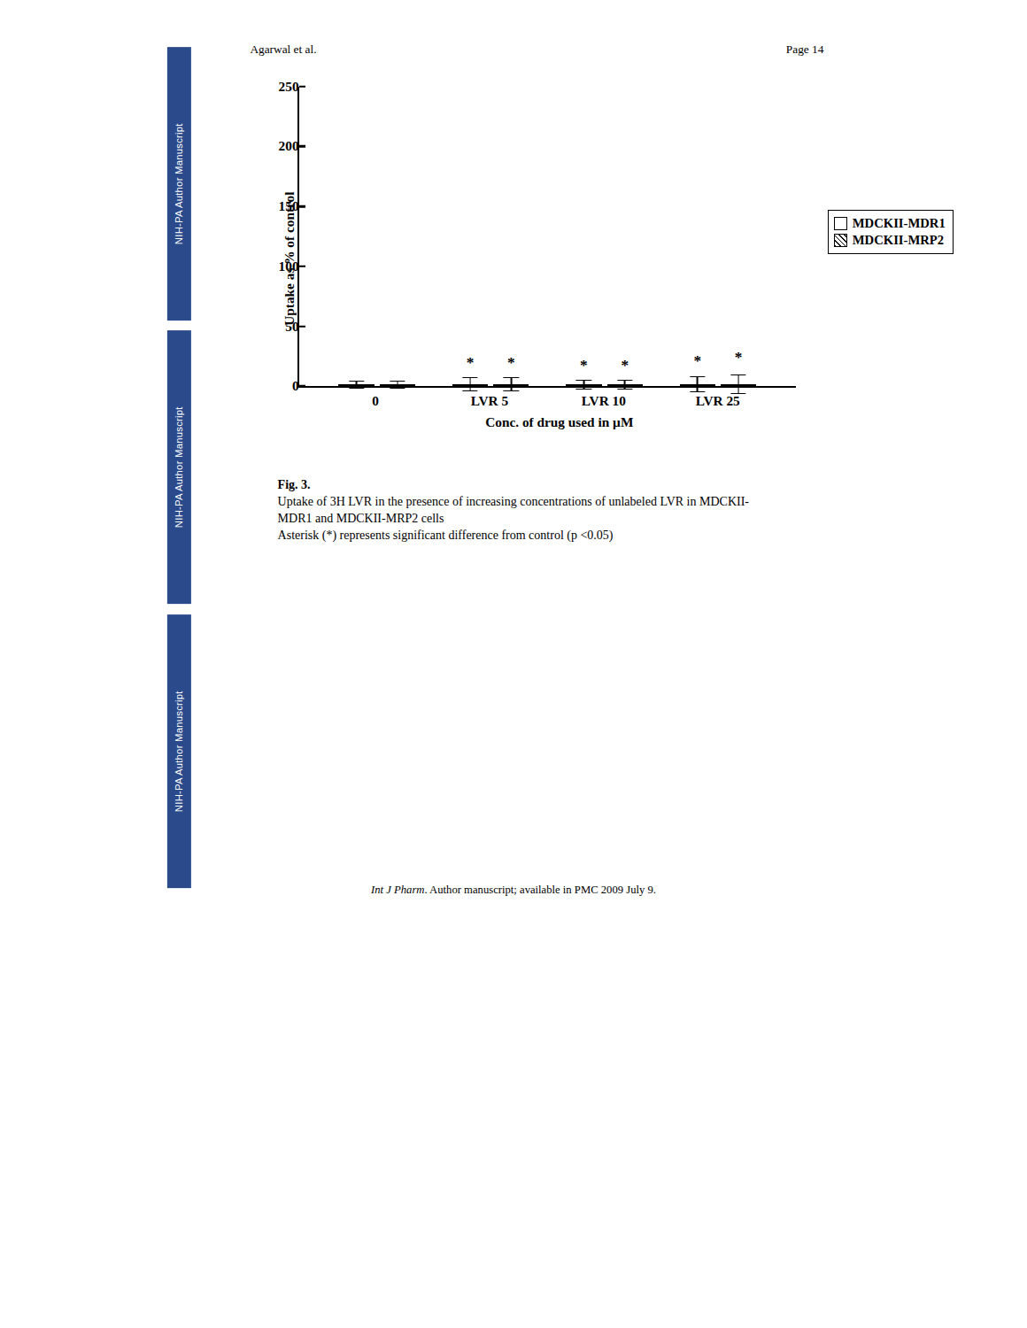NIH-PA Author Manuscript
NIH-PA Author Manuscript
NIH-PA Author Manuscript
Agarwal et al. Page 14
Uptake as % of control
0
50
100
150
200
250
*
*
*
*
*
*
MDCKII-MDR1
MDCKII-MRP2
0 LVR 5 LVR 10 LVR 25
Conc. of drug used in µM
Fig. 3.
Uptake of 3H LVR in the presence of increasing concentrations of unlabeled LVR in MDCKII-MDR1 and MDCKII-MRP2 cells
Asterisk (*) represents significant difference from control (p <0.05)
Int J Pharm. Author manuscript; available in PMC 2009 July 9.